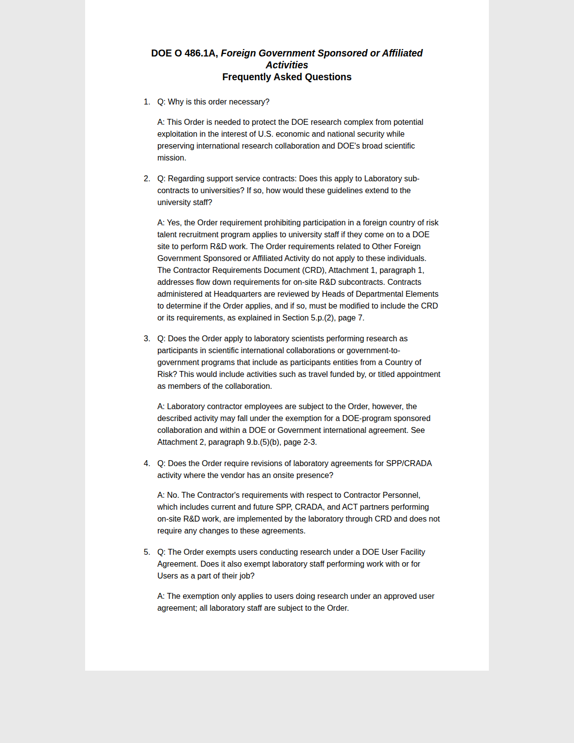DOE O 486.1A, Foreign Government Sponsored or Affiliated Activities Frequently Asked Questions
Q: Why is this order necessary?
A: This Order is needed to protect the DOE research complex from potential exploitation in the interest of U.S. economic and national security while preserving international research collaboration and DOE's broad scientific mission.
Q: Regarding support service contracts: Does this apply to Laboratory sub-contracts to universities? If so, how would these guidelines extend to the university staff?
A: Yes, the Order requirement prohibiting participation in a foreign country of risk talent recruitment program applies to university staff if they come on to a DOE site to perform R&D work. The Order requirements related to Other Foreign Government Sponsored or Affiliated Activity do not apply to these individuals. The Contractor Requirements Document (CRD), Attachment 1, paragraph 1, addresses flow down requirements for on-site R&D subcontracts. Contracts administered at Headquarters are reviewed by Heads of Departmental Elements to determine if the Order applies, and if so, must be modified to include the CRD or its requirements, as explained in Section 5.p.(2), page 7.
Q: Does the Order apply to laboratory scientists performing research as participants in scientific international collaborations or government-to-government programs that include as participants entities from a Country of Risk? This would include activities such as travel funded by, or titled appointment as members of the collaboration.
A: Laboratory contractor employees are subject to the Order, however, the described activity may fall under the exemption for a DOE-program sponsored collaboration and within a DOE or Government international agreement. See Attachment 2, paragraph 9.b.(5)(b), page 2-3.
Q: Does the Order require revisions of laboratory agreements for SPP/CRADA activity where the vendor has an onsite presence?
A: No. The Contractor's requirements with respect to Contractor Personnel, which includes current and future SPP, CRADA, and ACT partners performing on-site R&D work, are implemented by the laboratory through CRD and does not require any changes to these agreements.
Q: The Order exempts users conducting research under a DOE User Facility Agreement. Does it also exempt laboratory staff performing work with or for Users as a part of their job?
A: The exemption only applies to users doing research under an approved user agreement; all laboratory staff are subject to the Order.